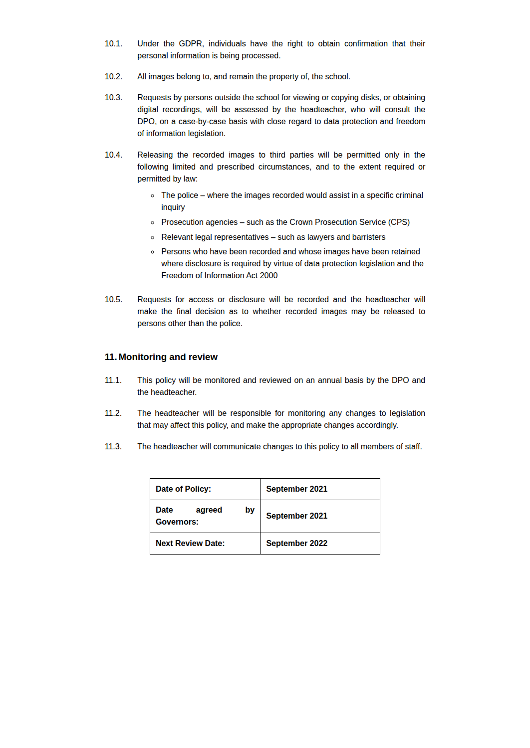10.1. Under the GDPR, individuals have the right to obtain confirmation that their personal information is being processed.
10.2. All images belong to, and remain the property of, the school.
10.3. Requests by persons outside the school for viewing or copying disks, or obtaining digital recordings, will be assessed by the headteacher, who will consult the DPO, on a case-by-case basis with close regard to data protection and freedom of information legislation.
10.4. Releasing the recorded images to third parties will be permitted only in the following limited and prescribed circumstances, and to the extent required or permitted by law:
The police – where the images recorded would assist in a specific criminal inquiry
Prosecution agencies – such as the Crown Prosecution Service (CPS)
Relevant legal representatives – such as lawyers and barristers
Persons who have been recorded and whose images have been retained where disclosure is required by virtue of data protection legislation and the Freedom of Information Act 2000
10.5. Requests for access or disclosure will be recorded and the headteacher will make the final decision as to whether recorded images may be released to persons other than the police.
11. Monitoring and review
11.1. This policy will be monitored and reviewed on an annual basis by the DPO and the headteacher.
11.2. The headteacher will be responsible for monitoring any changes to legislation that may affect this policy, and make the appropriate changes accordingly.
11.3. The headteacher will communicate changes to this policy to all members of staff.
| Date of Policy: | September 2021 |
| Date agreed by Governors: | September 2021 |
| Next Review Date: | September 2022 |